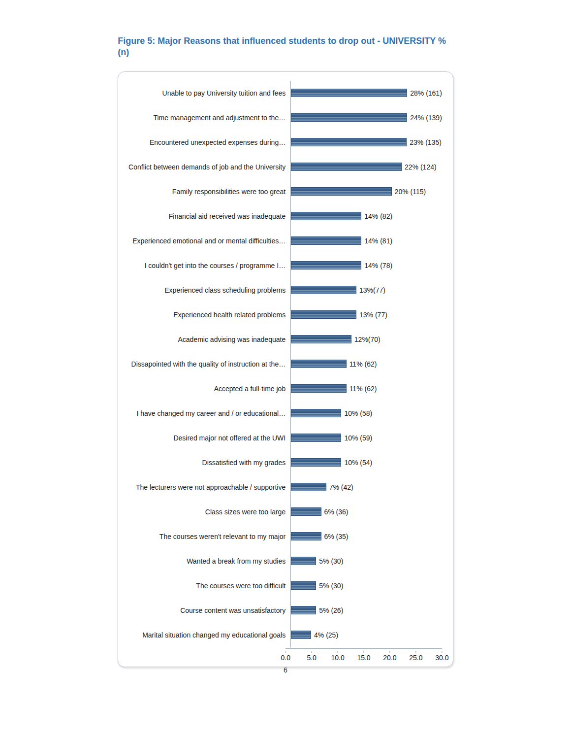Figure 5: Major Reasons that influenced students to drop out - UNIVERSITY % (n)
Unable to pay University tuition and fees
28% (161)
Time management and adjustment to the…
24% (139)
Encountered unexpected expenses during…
23% (135)
Conflict between demands of job and the University
22% (124)
Family responsibilities were too great
20% (115)
Financial aid received was inadequate
14% (82)
Experienced emotional and or mental difficulties…
14% (81)
I couldn't get into the courses / programme I…
14% (78)
Experienced class scheduling problems
13%(77)
Experienced health related problems
13% (77)
Academic advising was inadequate
12%(70)
Dissapointed with the quality of instruction at the…
11% (62)
Accepted a full-time job
11% (62)
I have changed my career and / or educational…
10% (58)
Desired major not offered at the UWI
10% (59)
Dissatisfied with my grades
10% (54)
The lecturers were not approachable / supportive
7% (42)
Class sizes were too large
6% (36)
The courses weren't relevant to my major
6% (35)
Wanted a break from my studies
5% (30)
The courses were too difficult
5% (30)
Course content was unsatisfactory
5% (26)
Marital situation changed my educational goals
4% (25)
0.0
5.0
10.0
15.0
20.0
25.0
30.0
6